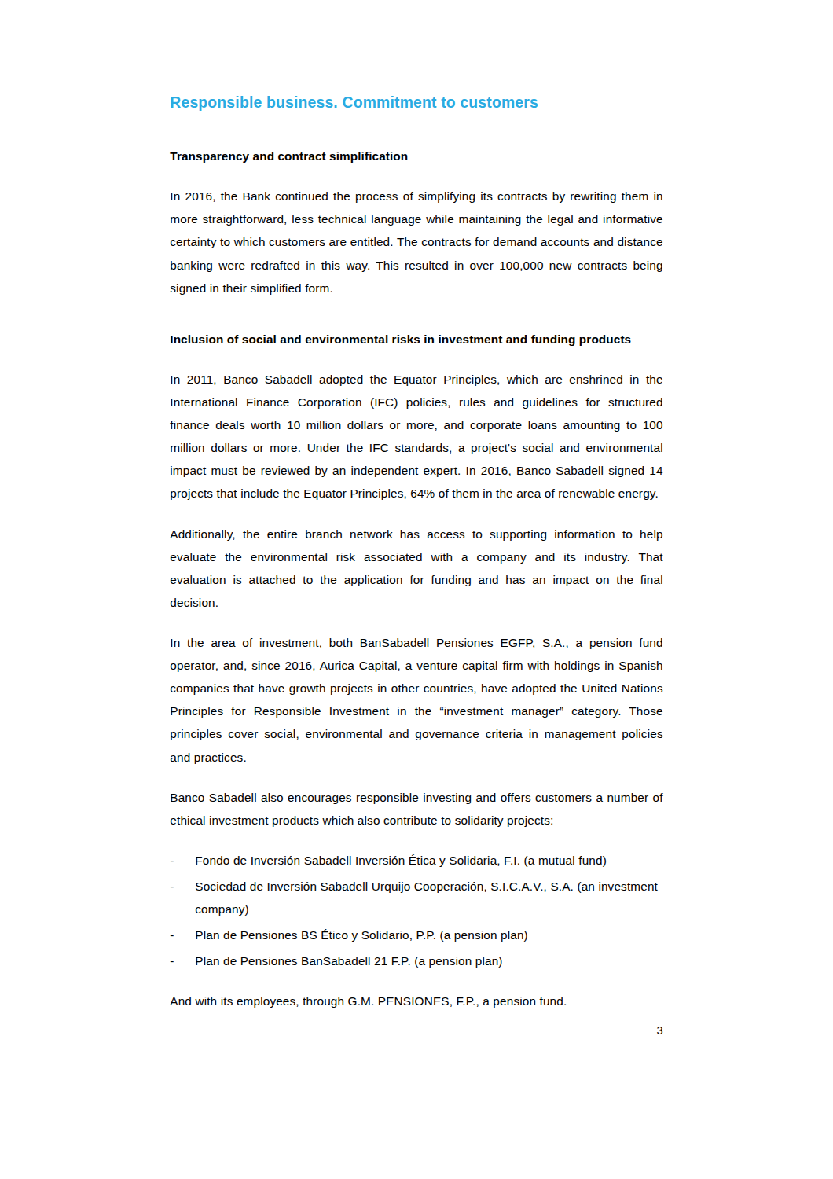Responsible business. Commitment to customers
Transparency and contract simplification
In 2016, the Bank continued the process of simplifying its contracts by rewriting them in more straightforward, less technical language while maintaining the legal and informative certainty to which customers are entitled. The contracts for demand accounts and distance banking were redrafted in this way. This resulted in over 100,000 new contracts being signed in their simplified form.
Inclusion of social and environmental risks in investment and funding products
In 2011, Banco Sabadell adopted the Equator Principles, which are enshrined in the International Finance Corporation (IFC) policies, rules and guidelines for structured finance deals worth 10 million dollars or more, and corporate loans amounting to 100 million dollars or more. Under the IFC standards, a project's social and environmental impact must be reviewed by an independent expert. In 2016, Banco Sabadell signed 14 projects that include the Equator Principles, 64% of them in the area of renewable energy.
Additionally, the entire branch network has access to supporting information to help evaluate the environmental risk associated with a company and its industry. That evaluation is attached to the application for funding and has an impact on the final decision.
In the area of investment, both BanSabadell Pensiones EGFP, S.A., a pension fund operator, and, since 2016, Aurica Capital, a venture capital firm with holdings in Spanish companies that have growth projects in other countries, have adopted the United Nations Principles for Responsible Investment in the “investment manager” category. Those principles cover social, environmental and governance criteria in management policies and practices.
Banco Sabadell also encourages responsible investing and offers customers a number of ethical investment products which also contribute to solidarity projects:
Fondo de Inversión Sabadell Inversión Ética y Solidaria, F.I. (a mutual fund)
Sociedad de Inversión Sabadell Urquijo Cooperación, S.I.C.A.V., S.A. (an investment company)
Plan de Pensiones BS Ético y Solidario, P.P. (a pension plan)
Plan de Pensiones BanSabadell 21 F.P. (a pension plan)
And with its employees, through G.M. PENSIONES, F.P., a pension fund.
3